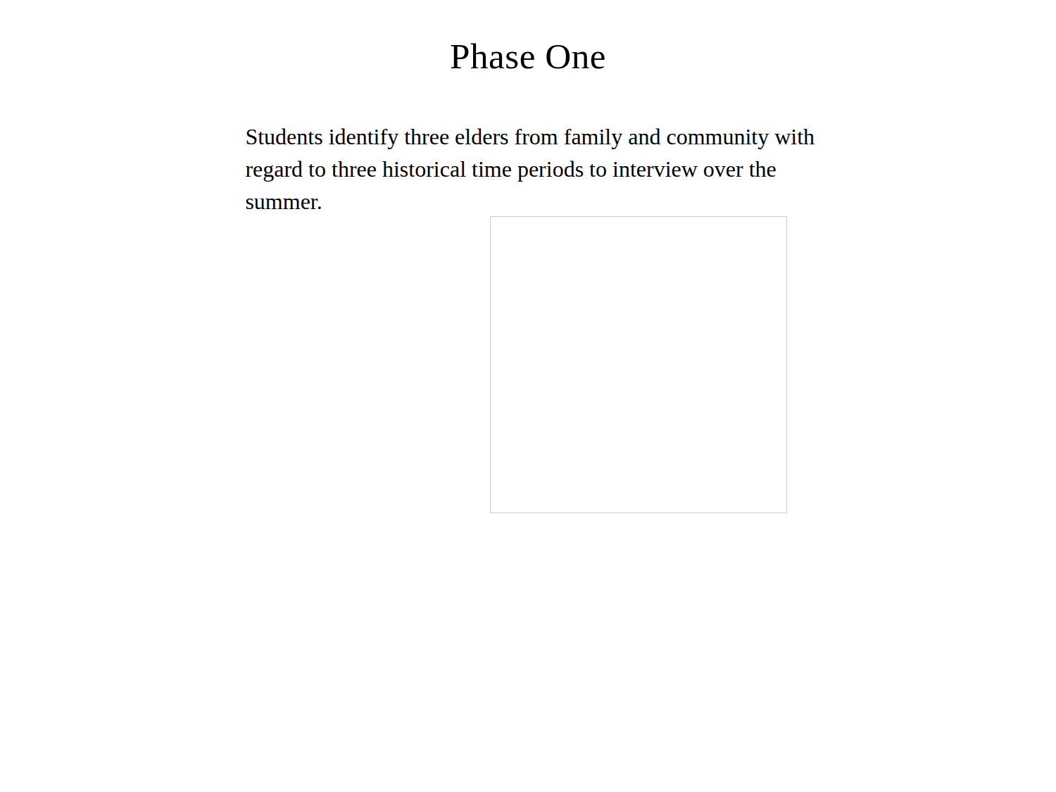Phase One
Students identify three elders from family and community with regard to three historical time periods to interview over the summer.